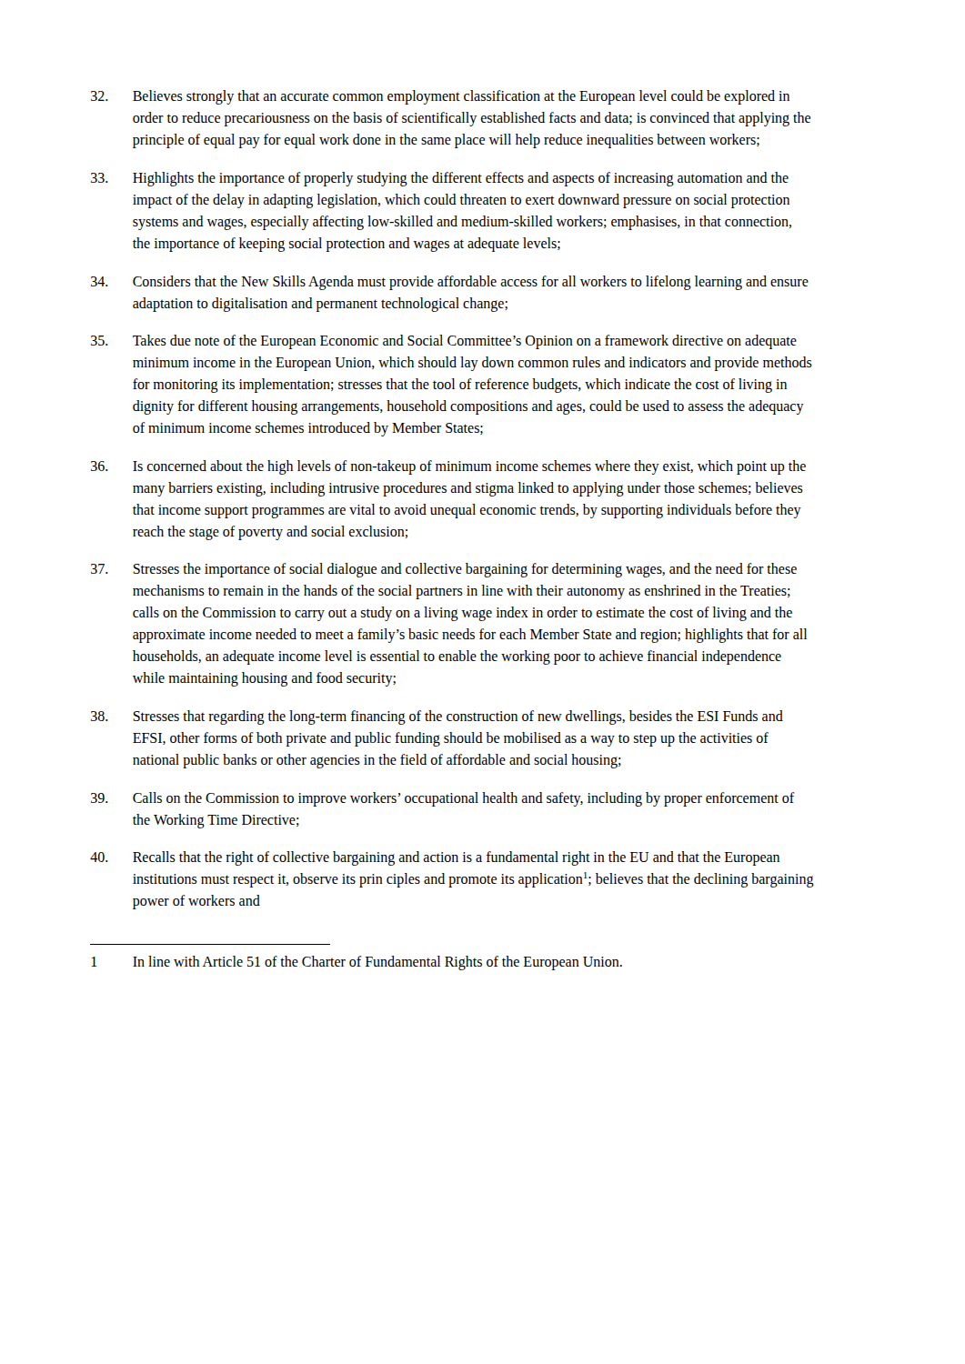32. Believes strongly that an accurate common employment classification at the European level could be explored in order to reduce precariousness on the basis of scientifically established facts and data; is convinced that applying the principle of equal pay for equal work done in the same place will help reduce inequalities between workers;
33. Highlights the importance of properly studying the different effects and aspects of increasing automation and the impact of the delay in adapting legislation, which could threaten to exert downward pressure on social protection systems and wages, especially affecting low-skilled and medium-skilled workers; emphasises, in that connection, the importance of keeping social protection and wages at adequate levels;
34. Considers that the New Skills Agenda must provide affordable access for all workers to lifelong learning and ensure adaptation to digitalisation and permanent technological change;
35. Takes due note of the European Economic and Social Committee’s Opinion on a framework directive on adequate minimum income in the European Union, which should lay down common rules and indicators and provide methods for monitoring its implementation; stresses that the tool of reference budgets, which indicate the cost of living in dignity for different housing arrangements, household compositions and ages, could be used to assess the adequacy of minimum income schemes introduced by Member States;
36. Is concerned about the high levels of non-takeup of minimum income schemes where they exist, which point up the many barriers existing, including intrusive procedures and stigma linked to applying under those schemes; believes that income support programmes are vital to avoid unequal economic trends, by supporting individuals before they reach the stage of poverty and social exclusion;
37. Stresses the importance of social dialogue and collective bargaining for determining wages, and the need for these mechanisms to remain in the hands of the social partners in line with their autonomy as enshrined in the Treaties; calls on the Commission to carry out a study on a living wage index in order to estimate the cost of living and the approximate income needed to meet a family’s basic needs for each Member State and region; highlights that for all households, an adequate income level is essential to enable the working poor to achieve financial independence while maintaining housing and food security;
38. Stresses that regarding the long-term financing of the construction of new dwellings, besides the ESI Funds and EFSI, other forms of both private and public funding should be mobilised as a way to step up the activities of national public banks or other agencies in the field of affordable and social housing;
39. Calls on the Commission to improve workers’ occupational health and safety, including by proper enforcement of the Working Time Directive;
40. Recalls that the right of collective bargaining and action is a fundamental right in the EU and that the European institutions must respect it, observe its prin ciples and promote its application1; believes that the declining bargaining power of workers and
1 In line with Article 51 of the Charter of Fundamental Rights of the European Union.